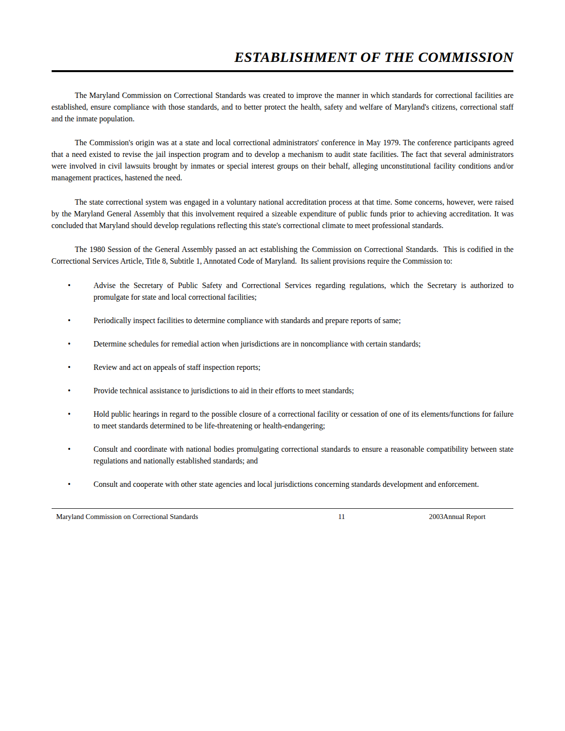ESTABLISHMENT OF THE COMMISSION
The Maryland Commission on Correctional Standards was created to improve the manner in which standards for correctional facilities are established, ensure compliance with those standards, and to better protect the health, safety and welfare of Maryland's citizens, correctional staff and the inmate population.
The Commission's origin was at a state and local correctional administrators' conference in May 1979. The conference participants agreed that a need existed to revise the jail inspection program and to develop a mechanism to audit state facilities. The fact that several administrators were involved in civil lawsuits brought by inmates or special interest groups on their behalf, alleging unconstitutional facility conditions and/or management practices, hastened the need.
The state correctional system was engaged in a voluntary national accreditation process at that time. Some concerns, however, were raised by the Maryland General Assembly that this involvement required a sizeable expenditure of public funds prior to achieving accreditation. It was concluded that Maryland should develop regulations reflecting this state's correctional climate to meet professional standards.
The 1980 Session of the General Assembly passed an act establishing the Commission on Correctional Standards. This is codified in the Correctional Services Article, Title 8, Subtitle 1, Annotated Code of Maryland. Its salient provisions require the Commission to:
Advise the Secretary of Public Safety and Correctional Services regarding regulations, which the Secretary is authorized to promulgate for state and local correctional facilities;
Periodically inspect facilities to determine compliance with standards and prepare reports of same;
Determine schedules for remedial action when jurisdictions are in noncompliance with certain standards;
Review and act on appeals of staff inspection reports;
Provide technical assistance to jurisdictions to aid in their efforts to meet standards;
Hold public hearings in regard to the possible closure of a correctional facility or cessation of one of its elements/functions for failure to meet standards determined to be life-threatening or health-endangering;
Consult and coordinate with national bodies promulgating correctional standards to ensure a reasonable compatibility between state regulations and nationally established standards; and
Consult and cooperate with other state agencies and local jurisdictions concerning standards development and enforcement.
Maryland Commission on Correctional Standards 11 2003Annual Report